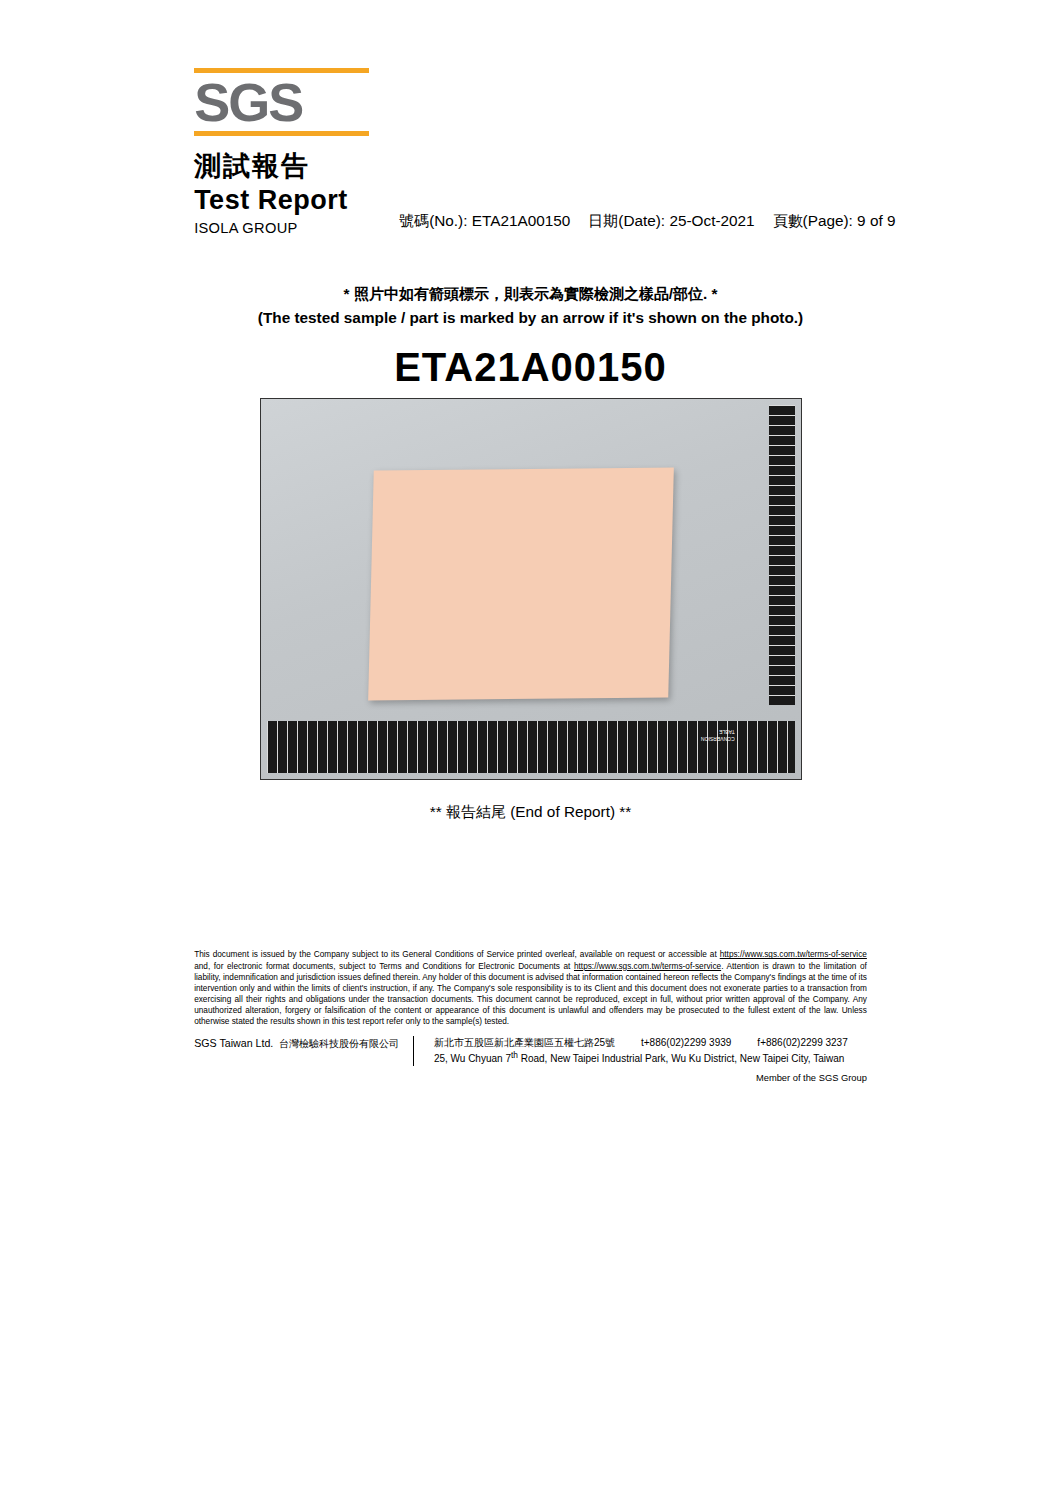SGS
測試報告
Test Report
ISOLA GROUP
號碼(No.): ETA21A00150 日期(Date): 25-Oct-2021 頁數(Page): 9 of 9
* 照片中如有箭頭標示，則表示為實際檢測之樣品/部位. *
(The tested sample / part is marked by an arrow if it's shown on the photo.)
ETA21A00150
CONVERSION
TABLE
** 報告結尾 (End of Report) **
This document is issued by the Company subject to its General Conditions of Service printed overleaf, available on request or accessible at https://www.sgs.com.tw/terms-of-service and, for electronic format documents, subject to Terms and Conditions for Electronic Documents at https://www.sgs.com.tw/terms-of-service. Attention is drawn to the limitation of liability, indemnification and jurisdiction issues defined therein. Any holder of this document is advised that information contained hereon reflects the Company's findings at the time of its intervention only and within the limits of client's instruction, if any. The Company's sole responsibility is to its Client and this document does not exonerate parties to a transaction from exercising all their rights and obligations under the transaction documents. This document cannot be reproduced, except in full, without prior written approval of the Company. Any unauthorized alteration, forgery or falsification of the content or appearance of this document is unlawful and offenders may be prosecuted to the fullest extent of the law. Unless otherwise stated the results shown in this test report refer only to the sample(s) tested.
SGS Taiwan Ltd. 台灣檢驗科技股份有限公司
新北市五股區新北產業園區五權七路25號 t+886(02)2299 3939 f+886(02)2299 3237
25, Wu Chyuan 7th Road, New Taipei Industrial Park, Wu Ku District, New Taipei City, Taiwan
Member of the SGS Group